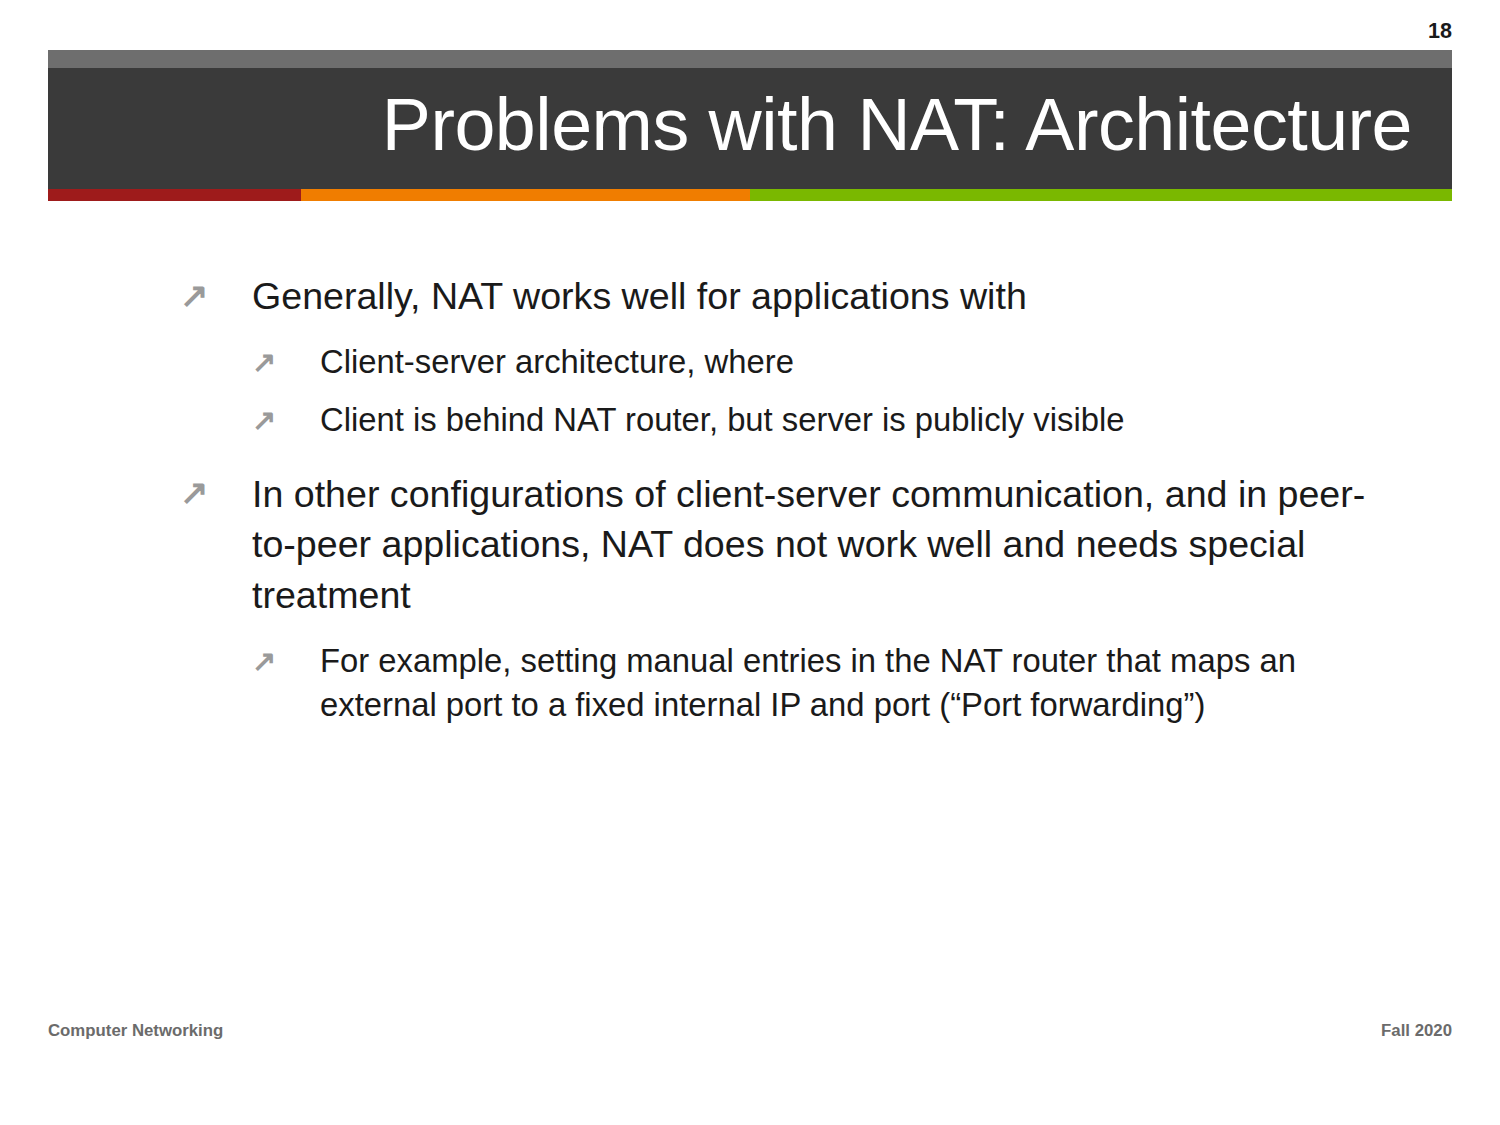18
Problems with NAT: Architecture
Generally, NAT works well for applications with
Client-server architecture, where
Client is behind NAT router, but server is publicly visible
In other configurations of client-server communication, and in peer-to-peer applications, NAT does not work well and needs special treatment
For example, setting manual entries in the NAT router that maps an external port to a fixed internal IP and port (“Port forwarding”)
Computer Networking Fall 2020